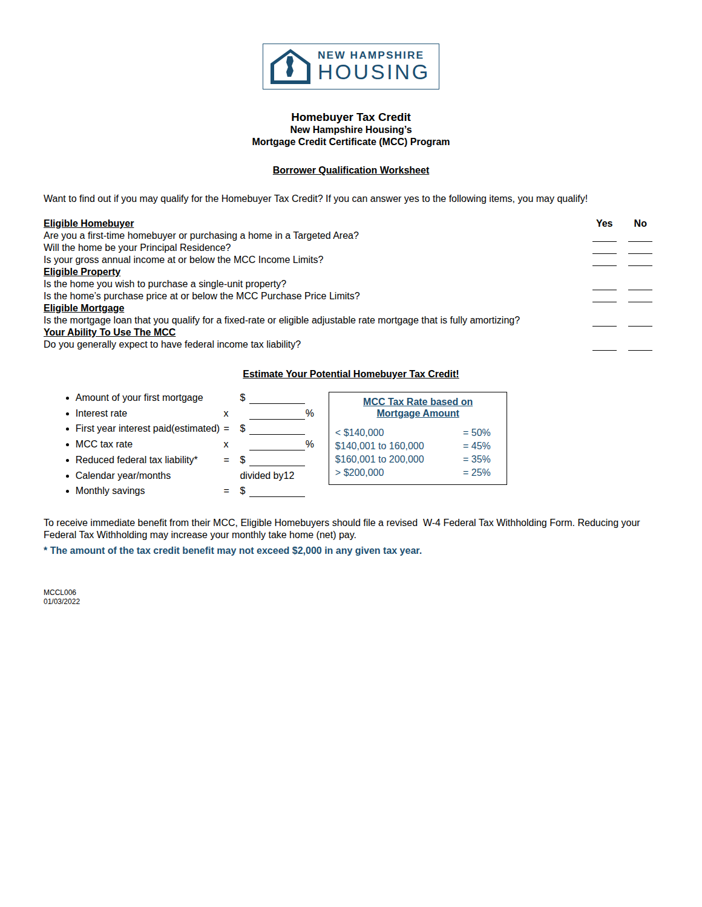NEW HAMPSHIRE HOUSING
Homebuyer Tax Credit
New Hampshire Housing’s
Mortgage Credit Certificate (MCC) Program
Borrower Qualification Worksheet
Want to find out if you may qualify for the Homebuyer Tax Credit? If you can answer yes to the following items, you may qualify!
| Eligible Homebuyer | Yes | No |
| Are you a first-time homebuyer or purchasing a home in a Targeted Area? | | |
| Will the home be your Principal Residence? | | |
| Is your gross annual income at or below the MCC Income Limits? | | |
| Eligible Property Is the home you wish to purchase a single-unit property? | | |
| Is the home’s purchase price at or below the MCC Purchase Price Limits? | | |
| Eligible Mortgage Is the mortgage loan that you qualify for a fixed-rate or eligible adjustable rate mortgage that is fully amortizing? | | |
| Your Ability To Use The MCC Do you generally expect to have federal income tax liability? | | |
Estimate Your Potential Homebuyer Tax Credit!
Amount of your first mortgage $
Interest rate x %
First year interest paid(estimated)=$
MCC tax rate x %
Reduced federal tax liability*=$
Calendar year/months divided by12
Monthly savings=$
MCC Tax Rate based on
Mortgage Amount
| < $140,000 | = 50% |
| $140,001 to 160,000 | = 45% |
| $160,001 to 200,000 | = 35% |
| > $200,000 | = 25% |
To receive immediate benefit from their MCC, Eligible Homebuyers should file a revised W-4 Federal Tax Withholding Form. Reducing your Federal Tax Withholding may increase your monthly take home (net) pay.
* The amount of the tax credit benefit may not exceed $2,000 in any given tax year.
MCCL006
01/03/2022